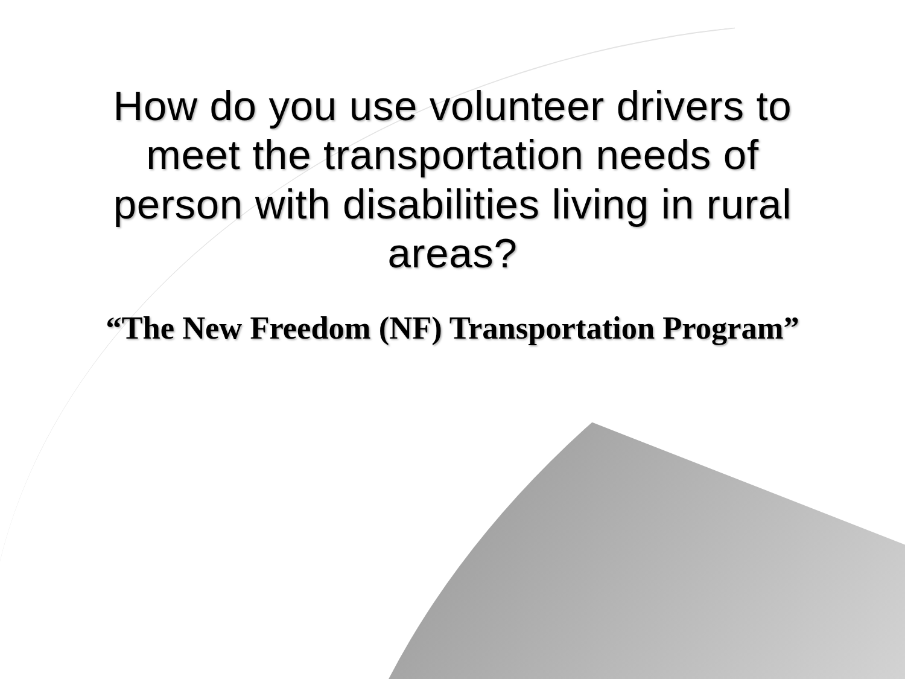How do you use volunteer drivers to meet the transportation needs of person with disabilities living in rural areas?
“The New Freedom (NF) Transportation Program”